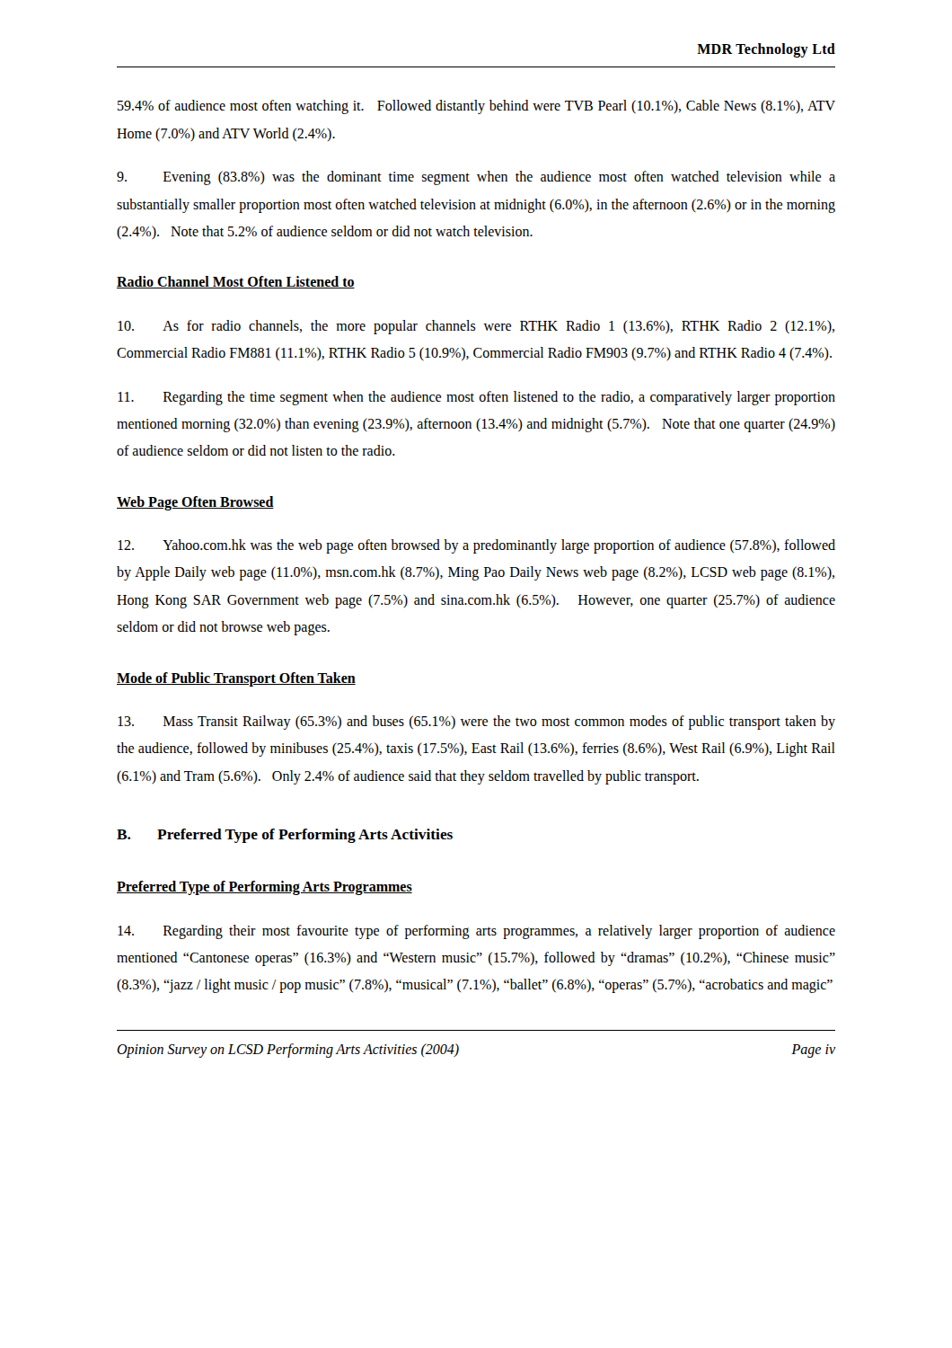MDR Technology Ltd
59.4% of audience most often watching it. Followed distantly behind were TVB Pearl (10.1%), Cable News (8.1%), ATV Home (7.0%) and ATV World (2.4%).
9. Evening (83.8%) was the dominant time segment when the audience most often watched television while a substantially smaller proportion most often watched television at midnight (6.0%), in the afternoon (2.6%) or in the morning (2.4%). Note that 5.2% of audience seldom or did not watch television.
Radio Channel Most Often Listened to
10. As for radio channels, the more popular channels were RTHK Radio 1 (13.6%), RTHK Radio 2 (12.1%), Commercial Radio FM881 (11.1%), RTHK Radio 5 (10.9%), Commercial Radio FM903 (9.7%) and RTHK Radio 4 (7.4%).
11. Regarding the time segment when the audience most often listened to the radio, a comparatively larger proportion mentioned morning (32.0%) than evening (23.9%), afternoon (13.4%) and midnight (5.7%). Note that one quarter (24.9%) of audience seldom or did not listen to the radio.
Web Page Often Browsed
12. Yahoo.com.hk was the web page often browsed by a predominantly large proportion of audience (57.8%), followed by Apple Daily web page (11.0%), msn.com.hk (8.7%), Ming Pao Daily News web page (8.2%), LCSD web page (8.1%), Hong Kong SAR Government web page (7.5%) and sina.com.hk (6.5%). However, one quarter (25.7%) of audience seldom or did not browse web pages.
Mode of Public Transport Often Taken
13. Mass Transit Railway (65.3%) and buses (65.1%) were the two most common modes of public transport taken by the audience, followed by minibuses (25.4%), taxis (17.5%), East Rail (13.6%), ferries (8.6%), West Rail (6.9%), Light Rail (6.1%) and Tram (5.6%). Only 2.4% of audience said that they seldom travelled by public transport.
B. Preferred Type of Performing Arts Activities
Preferred Type of Performing Arts Programmes
14. Regarding their most favourite type of performing arts programmes, a relatively larger proportion of audience mentioned “Cantonese operas” (16.3%) and “Western music” (15.7%), followed by “dramas” (10.2%), “Chinese music” (8.3%), “jazz / light music / pop music” (7.8%), “musical” (7.1%), “ballet” (6.8%), “operas” (5.7%), “acrobatics and magic”
Opinion Survey on LCSD Performing Arts Activities (2004) Page iv